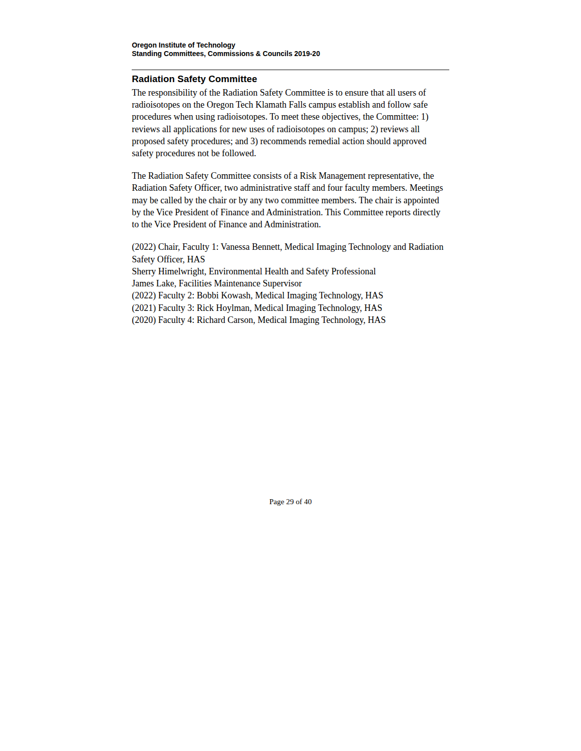Oregon Institute of Technology
Standing Committees, Commissions & Councils 2019-20
Radiation Safety Committee
The responsibility of the Radiation Safety Committee is to ensure that all users of radioisotopes on the Oregon Tech Klamath Falls campus establish and follow safe procedures when using radioisotopes. To meet these objectives, the Committee: 1) reviews all applications for new uses of radioisotopes on campus; 2) reviews all proposed safety procedures; and 3) recommends remedial action should approved safety procedures not be followed.
The Radiation Safety Committee consists of a Risk Management representative, the Radiation Safety Officer, two administrative staff and four faculty members. Meetings may be called by the chair or by any two committee members. The chair is appointed by the Vice President of Finance and Administration. This Committee reports directly to the Vice President of Finance and Administration.
(2022) Chair, Faculty 1: Vanessa Bennett, Medical Imaging Technology and Radiation Safety Officer, HAS
Sherry Himelwright, Environmental Health and Safety Professional
James Lake, Facilities Maintenance Supervisor
(2022) Faculty 2: Bobbi Kowash, Medical Imaging Technology, HAS
(2021) Faculty 3: Rick Hoylman, Medical Imaging Technology, HAS
(2020) Faculty 4: Richard Carson, Medical Imaging Technology, HAS
Page 29 of 40